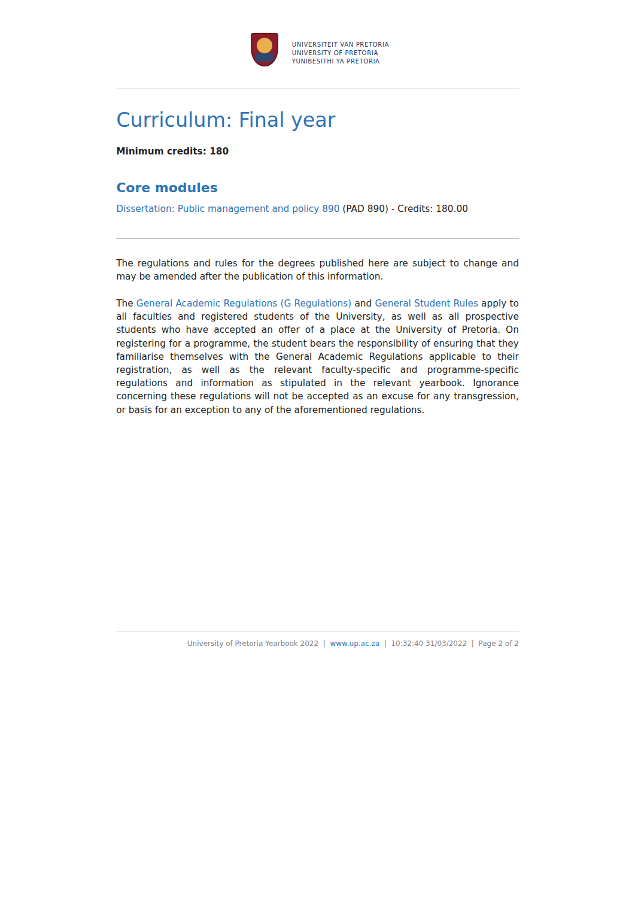Universiteit van Pretoria University of Pretoria Yunibesithi ya Pretoria
Curriculum: Final year
Minimum credits: 180
Core modules
Dissertation: Public management and policy 890 (PAD 890) - Credits: 180.00
The regulations and rules for the degrees published here are subject to change and may be amended after the publication of this information.
The General Academic Regulations (G Regulations) and General Student Rules apply to all faculties and registered students of the University, as well as all prospective students who have accepted an offer of a place at the University of Pretoria. On registering for a programme, the student bears the responsibility of ensuring that they familiarise themselves with the General Academic Regulations applicable to their registration, as well as the relevant faculty-specific and programme-specific regulations and information as stipulated in the relevant yearbook. Ignorance concerning these regulations will not be accepted as an excuse for any transgression, or basis for an exception to any of the aforementioned regulations.
University of Pretoria Yearbook 2022 | www.up.ac.za | 10:32:40 31/03/2022 | Page 2 of 2